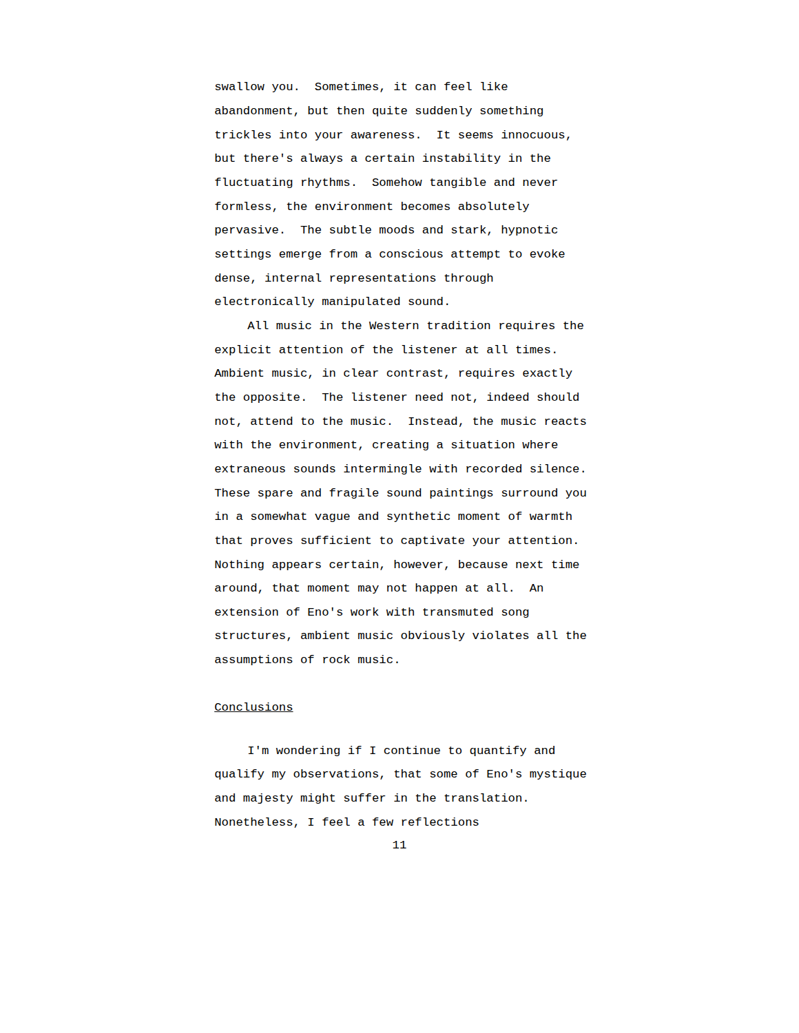swallow you. Sometimes, it can feel like abandonment, but then quite suddenly something trickles into your awareness. It seems innocuous, but there's always a certain instability in the fluctuating rhythms. Somehow tangible and never formless, the environment becomes absolutely pervasive. The subtle moods and stark, hypnotic settings emerge from a conscious attempt to evoke dense, internal representations through electronically manipulated sound.
All music in the Western tradition requires the explicit attention of the listener at all times. Ambient music, in clear contrast, requires exactly the opposite. The listener need not, indeed should not, attend to the music. Instead, the music reacts with the environment, creating a situation where extraneous sounds intermingle with recorded silence. These spare and fragile sound paintings surround you in a somewhat vague and synthetic moment of warmth that proves sufficient to captivate your attention. Nothing appears certain, however, because next time around, that moment may not happen at all. An extension of Eno's work with transmuted song structures, ambient music obviously violates all the assumptions of rock music.
Conclusions
I'm wondering if I continue to quantify and qualify my observations, that some of Eno's mystique and majesty might suffer in the translation. Nonetheless, I feel a few reflections
11